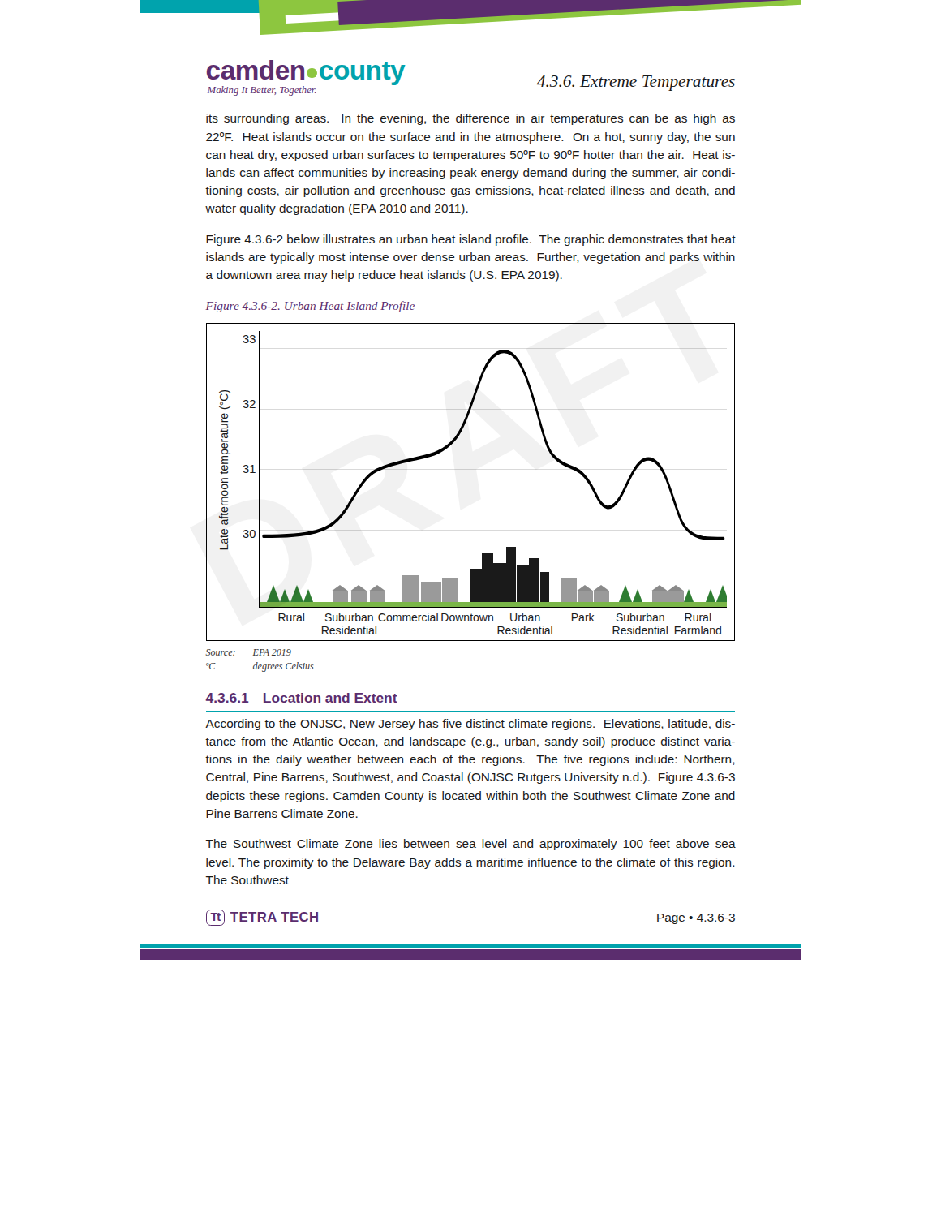DRAFT
camden county
Making It Better, Together.
4.3.6. Extreme Temperatures
its surrounding areas. In the evening, the difference in air temperatures can be as high as 22ºF. Heat islands occur on the surface and in the atmosphere. On a hot, sunny day, the sun can heat dry, exposed urban surfaces to temperatures 50ºF to 90ºF hotter than the air. Heat islands can affect communities by increasing peak energy demand during the summer, air conditioning costs, air pollution and greenhouse gas emissions, heat-related illness and death, and water quality degradation (EPA 2010 and 2011).
Figure 4.3.6-2 below illustrates an urban heat island profile. The graphic demonstrates that heat islands are typically most intense over dense urban areas. Further, vegetation and parks within a downtown area may help reduce heat islands (U.S. EPA 2019).
Figure 4.3.6-2. Urban Heat Island Profile
Late afternoon temperature (°C)
33
32
31
30
Rural
Suburban
Residential
Commercial
Downtown
Urban
Residential
Park
Suburban
Residential
Rural
Farmland
| Source: | EPA 2019 |
| ºC | degrees Celsius |
4.3.6.1 Location and Extent
According to the ONJSC, New Jersey has five distinct climate regions. Elevations, latitude, distance from the Atlantic Ocean, and landscape (e.g., urban, sandy soil) produce distinct variations in the daily weather between each of the regions. The five regions include: Northern, Central, Pine Barrens, Southwest, and Coastal (ONJSC Rutgers University n.d.). Figure 4.3.6-3 depicts these regions. Camden County is located within both the Southwest Climate Zone and Pine Barrens Climate Zone.
The Southwest Climate Zone lies between sea level and approximately 100 feet above sea level. The proximity to the Delaware Bay adds a maritime influence to the climate of this region. The Southwest
Tt TETRA TECH
Page • 4.3.6-3